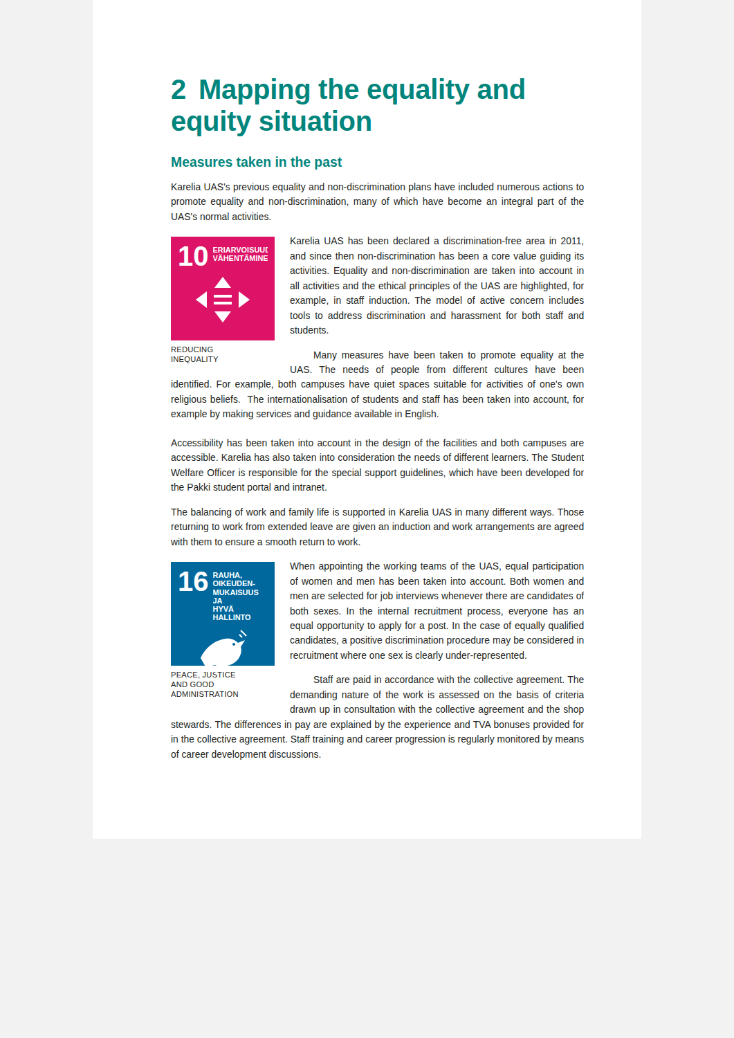2 Mapping the equality and
equity situation
Measures taken in the past
Karelia UAS's previous equality and non-discrimination plans have included numerous actions to promote equality and non-discrimination, many of which have become an integral part of the UAS's normal activities.
10
Eriarvoisuuden
vähentäminen
Reducing
inequality
Karelia UAS has been declared a discrimination-free area in 2011, and since then non-discrimination has been a core value guiding its activities. Equality and non-discrimination are taken into account in all activities and the ethical principles of the UAS are highlighted, for example, in staff induction. The model of active concern includes tools to address discrimination and harassment for both staff and students.
Many measures have been taken to promote equality at the UAS. The needs of people from different cultures have been identified. For example, both campuses have quiet spaces suitable for activities of one's own religious beliefs. The internationalisation of students and staff has been taken into account, for example by making services and guidance available in English.
Accessibility has been taken into account in the design of the facilities and both campuses are accessible. Karelia has also taken into consideration the needs of different learners. The Student Welfare Officer is responsible for the special support guidelines, which have been developed for the Pakki student portal and intranet.
The balancing of work and family life is supported in Karelia UAS in many different ways. Those returning to work from extended leave are given an induction and work arrangements are agreed with them to ensure a smooth return to work.
16
Rauha, oikeuden-
mukaisuus ja
hyvä hallinto
Peace, justice
and good
administration
When appointing the working teams of the UAS, equal participation of women and men has been taken into account. Both women and men are selected for job interviews whenever there are candidates of both sexes. In the internal recruitment process, everyone has an equal opportunity to apply for a post. In the case of equally qualified candidates, a positive discrimination procedure may be considered in recruitment where one sex is clearly under-represented.
Staff are paid in accordance with the collective agreement. The demanding nature of the work is assessed on the basis of criteria drawn up in consultation with the collective agreement and the shop stewards. The differences in pay are explained by the experience and TVA bonuses provided for in the collective agreement. Staff training and career progression is regularly monitored by means of career development discussions.